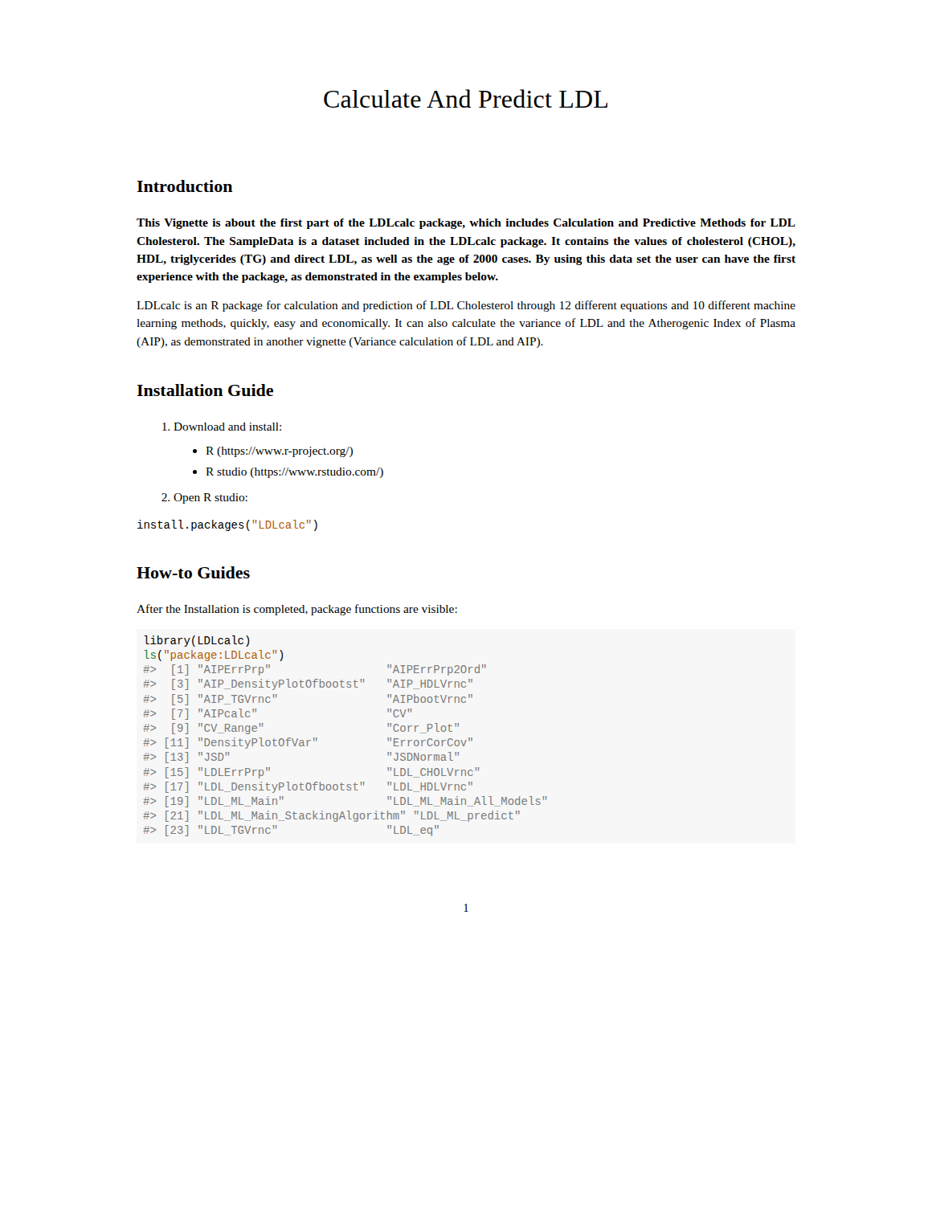Calculate And Predict LDL
Introduction
This Vignette is about the first part of the LDLcalc package, which includes Calculation and Predictive Methods for LDL Cholesterol. The SampleData is a dataset included in the LDLcalc package. It contains the values of cholesterol (CHOL), HDL, triglycerides (TG) and direct LDL, as well as the age of 2000 cases. By using this data set the user can have the first experience with the package, as demonstrated in the examples below.
LDLcalc is an R package for calculation and prediction of LDL Cholesterol through 12 different equations and 10 different machine learning methods, quickly, easy and economically. It can also calculate the variance of LDL and the Atherogenic Index of Plasma (AIP), as demonstrated in another vignette (Variance calculation of LDL and AIP).
Installation Guide
Download and install:
R (https://www.r-project.org/)
R studio (https://www.rstudio.com/)
Open R studio:
install.packages("LDLcalc")
How-to Guides
After the Installation is completed, package functions are visible:
library(LDLcalc)
ls("package:LDLcalc")
#>  [1] "AIPErrPrp"                 "AIPErrPrp2Ord"
#>  [3] "AIP_DensityPlotOfbootst"   "AIP_HDLVrnc"
#>  [5] "AIP_TGVrnc"                "AIPbootVrnc"
#>  [7] "AIPcalc"                   "CV"
#>  [9] "CV_Range"                  "Corr_Plot"
#> [11] "DensityPlotOfVar"          "ErrorCorCov"
#> [13] "JSD"                       "JSDNormal"
#> [15] "LDLErrPrp"                 "LDL_CHOLVrnc"
#> [17] "LDL_DensityPlotOfbootst"   "LDL_HDLVrnc"
#> [19] "LDL_ML_Main"               "LDL_ML_Main_All_Models"
#> [21] "LDL_ML_Main_StackingAlgorithm" "LDL_ML_predict"
#> [23] "LDL_TGVrnc"                "LDL_eq"
1